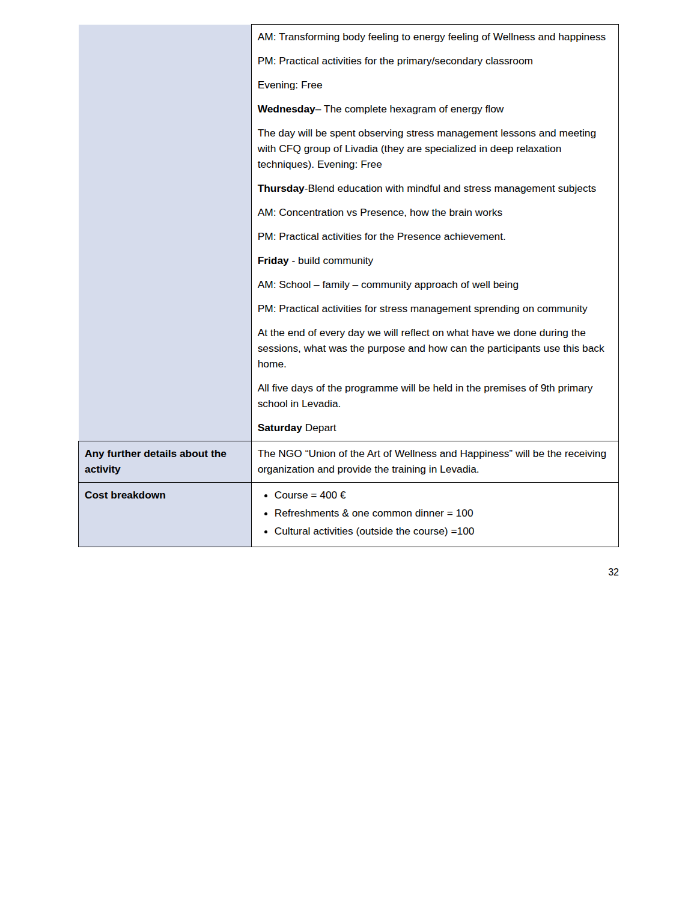| | AM: Transforming body feeling to energy feeling of Wellness and happiness PM: Practical activities for the primary/secondary classroom Evening: Free Wednesday – The complete hexagram of energy flow The day will be spent observing stress management lessons and meeting with CFQ group of Livadia (they are specialized in deep relaxation techniques). Evening: Free Thursday -Blend education with mindful and stress management subjects AM: Concentration vs Presence, how the brain works PM: Practical activities for the Presence achievement. Friday - build community AM: School – family – community approach of well being PM: Practical activities for stress management sprending on community At the end of every day we will reflect on what have we done during the sessions, what was the purpose and how can the participants use this back home. All five days of the programme will be held in the premises of 9th primary school in Levadia. Saturday Depart |
| Any further details about the activity | The NGO “Union of the Art of Wellness and Happiness” will be the receiving organization and provide the training in Levadia. |
| Cost breakdown | Course = 400 € Refreshments & one common dinner = 100 Cultural activities (outside the course) =100 |
32